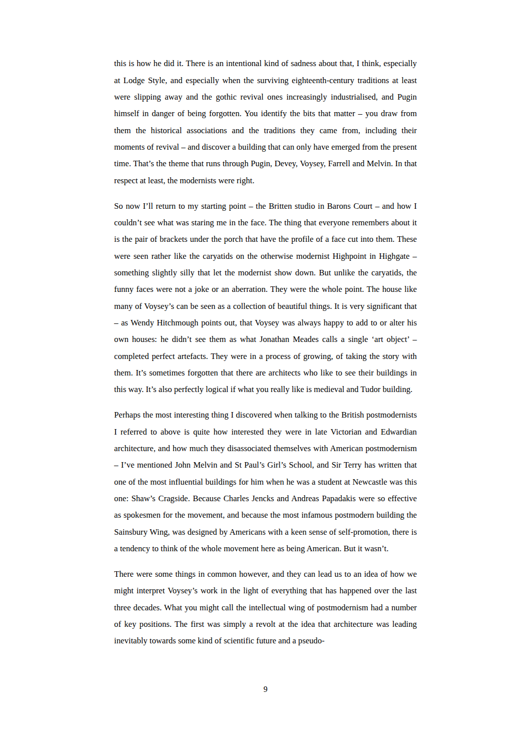this is how he did it. There is an intentional kind of sadness about that, I think, especially at Lodge Style, and especially when the surviving eighteenth-century traditions at least were slipping away and the gothic revival ones increasingly industrialised, and Pugin himself in danger of being forgotten. You identify the bits that matter – you draw from them the historical associations and the traditions they came from, including their moments of revival – and discover a building that can only have emerged from the present time. That’s the theme that runs through Pugin, Devey, Voysey, Farrell and Melvin. In that respect at least, the modernists were right.
So now I’ll return to my starting point – the Britten studio in Barons Court – and how I couldn’t see what was staring me in the face. The thing that everyone remembers about it is the pair of brackets under the porch that have the profile of a face cut into them. These were seen rather like the caryatids on the otherwise modernist Highpoint in Highgate – something slightly silly that let the modernist show down. But unlike the caryatids, the funny faces were not a joke or an aberration. They were the whole point. The house like many of Voysey’s can be seen as a collection of beautiful things. It is very significant that – as Wendy Hitchmough points out, that Voysey was always happy to add to or alter his own houses: he didn’t see them as what Jonathan Meades calls a single ‘art object’ – completed perfect artefacts. They were in a process of growing, of taking the story with them. It’s sometimes forgotten that there are architects who like to see their buildings in this way. It’s also perfectly logical if what you really like is medieval and Tudor building.
Perhaps the most interesting thing I discovered when talking to the British postmodernists I referred to above is quite how interested they were in late Victorian and Edwardian architecture, and how much they disassociated themselves with American postmodernism – I’ve mentioned John Melvin and St Paul’s Girl’s School, and Sir Terry has written that one of the most influential buildings for him when he was a student at Newcastle was this one: Shaw’s Cragside. Because Charles Jencks and Andreas Papadakis were so effective as spokesmen for the movement, and because the most infamous postmodern building the Sainsbury Wing, was designed by Americans with a keen sense of self-promotion, there is a tendency to think of the whole movement here as being American. But it wasn’t.
There were some things in common however, and they can lead us to an idea of how we might interpret Voysey’s work in the light of everything that has happened over the last three decades. What you might call the intellectual wing of postmodernism had a number of key positions. The first was simply a revolt at the idea that architecture was leading inevitably towards some kind of scientific future and a pseudo-
9